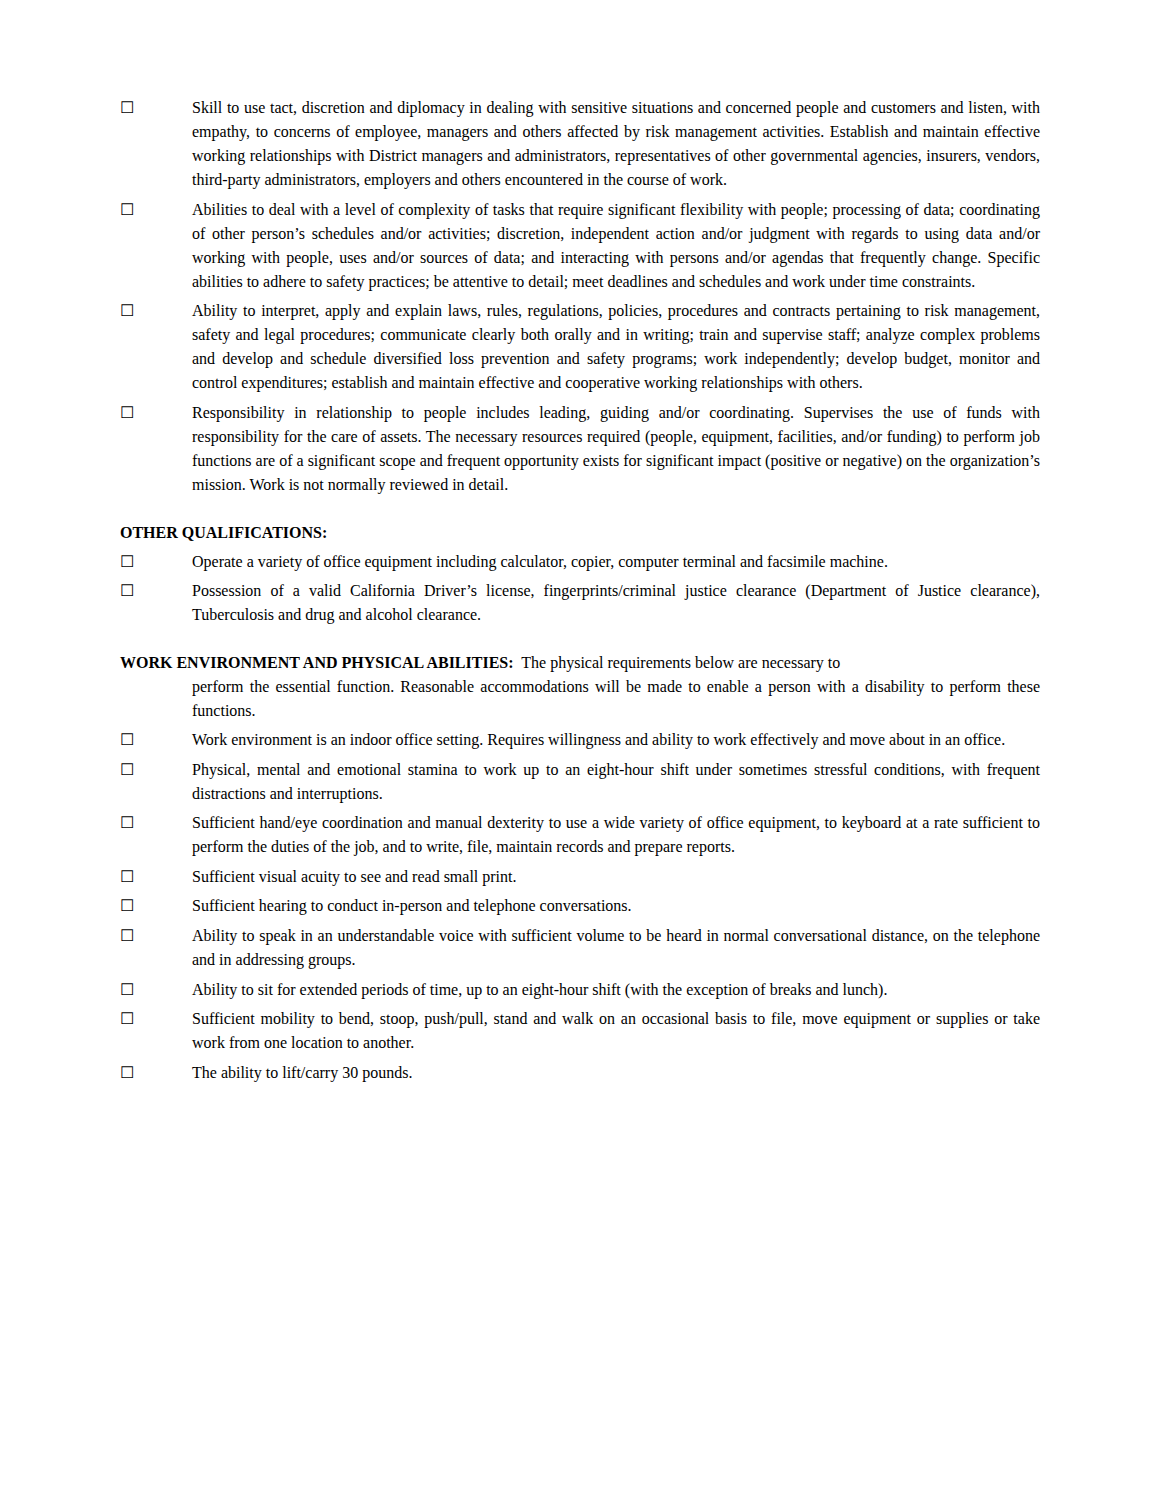☐ Skill to use tact, discretion and diplomacy in dealing with sensitive situations and concerned people and customers and listen, with empathy, to concerns of employee, managers and others affected by risk management activities. Establish and maintain effective working relationships with District managers and administrators, representatives of other governmental agencies, insurers, vendors, third-party administrators, employers and others encountered in the course of work.
☐ Abilities to deal with a level of complexity of tasks that require significant flexibility with people; processing of data; coordinating of other person’s schedules and/or activities; discretion, independent action and/or judgment with regards to using data and/or working with people, uses and/or sources of data; and interacting with persons and/or agendas that frequently change. Specific abilities to adhere to safety practices; be attentive to detail; meet deadlines and schedules and work under time constraints.
☐ Ability to interpret, apply and explain laws, rules, regulations, policies, procedures and contracts pertaining to risk management, safety and legal procedures; communicate clearly both orally and in writing; train and supervise staff; analyze complex problems and develop and schedule diversified loss prevention and safety programs; work independently; develop budget, monitor and control expenditures; establish and maintain effective and cooperative working relationships with others.
☐ Responsibility in relationship to people includes leading, guiding and/or coordinating. Supervises the use of funds with responsibility for the care of assets. The necessary resources required (people, equipment, facilities, and/or funding) to perform job functions are of a significant scope and frequent opportunity exists for significant impact (positive or negative) on the organization’s mission. Work is not normally reviewed in detail.
Other Qualifications:
☐ Operate a variety of office equipment including calculator, copier, computer terminal and facsimile machine.
☐ Possession of a valid California Driver’s license, fingerprints/criminal justice clearance (Department of Justice clearance), Tuberculosis and drug and alcohol clearance.
Work Environment and Physical Abilities: The physical requirements below are necessary to perform the essential function. Reasonable accommodations will be made to enable a person with a disability to perform these functions.
☐ Work environment is an indoor office setting. Requires willingness and ability to work effectively and move about in an office.
☐ Physical, mental and emotional stamina to work up to an eight-hour shift under sometimes stressful conditions, with frequent distractions and interruptions.
☐ Sufficient hand/eye coordination and manual dexterity to use a wide variety of office equipment, to keyboard at a rate sufficient to perform the duties of the job, and to write, file, maintain records and prepare reports.
☐ Sufficient visual acuity to see and read small print.
☐ Sufficient hearing to conduct in-person and telephone conversations.
☐ Ability to speak in an understandable voice with sufficient volume to be heard in normal conversational distance, on the telephone and in addressing groups.
☐ Ability to sit for extended periods of time, up to an eight-hour shift (with the exception of breaks and lunch).
☐ Sufficient mobility to bend, stoop, push/pull, stand and walk on an occasional basis to file, move equipment or supplies or take work from one location to another.
☐ The ability to lift/carry 30 pounds.